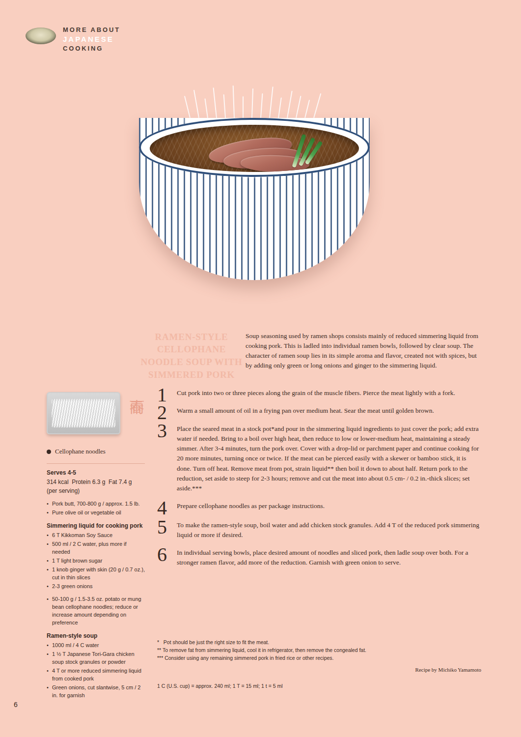MORE ABOUT
JAPANESE
COOKING
Ramen-Style Cellophane Noodle Soup with Simmered Pork
Soup seasoning used by ramen shops consists mainly of reduced simmering liquid from cooking pork. This is ladled into individual ramen bowls, followed by clear soup. The character of ramen soup lies in its simple aroma and flavor, created not with spices, but by adding only green or long onions and ginger to the simmering liquid.
春雨
Cellophane noodles
Serves 4-5
314 kcal Protein 6.3 g Fat 7.4 g
(per serving)
Pork butt, 700-800 g / approx. 1.5 lb.
Pure olive oil or vegetable oil
Simmering liquid for cooking pork
6 T Kikkoman Soy Sauce
500 ml / 2 C water, plus more if needed
1 T light brown sugar
1 knob ginger with skin (20 g / 0.7 oz.), cut in thin slices
2-3 green onions
50-100 g / 1.5-3.5 oz. potato or mung bean cellophane noodles; reduce or increase amount depending on preference
Ramen-style soup
1000 ml / 4 C water
1 ½ T Japanese Tori-Gara chicken soup stock granules or powder
4 T or more reduced simmering liquid from cooked pork
Green onions, cut slantwise, 5 cm / 2 in. for garnish
1 Cut pork into two or three pieces along the grain of the muscle fibers. Pierce the meat lightly with a fork.
2 Warm a small amount of oil in a frying pan over medium heat. Sear the meat until golden brown.
3 Place the seared meat in a stock pot*and pour in the simmering liquid ingredients to just cover the pork; add extra water if needed. Bring to a boil over high heat, then reduce to low or lower-medium heat, maintaining a steady simmer. After 3-4 minutes, turn the pork over. Cover with a drop-lid or parchment paper and continue cooking for 20 more minutes, turning once or twice. If the meat can be pierced easily with a skewer or bamboo stick, it is done. Turn off heat. Remove meat from pot, strain liquid** then boil it down to about half. Return pork to the reduction, set aside to steep for 2-3 hours; remove and cut the meat into about 0.5 cm- / 0.2 in.-thick slices; set aside.***
4 Prepare cellophane noodles as per package instructions.
5 To make the ramen-style soup, boil water and add chicken stock granules. Add 4 T of the reduced pork simmering liquid or more if desired.
6 In individual serving bowls, place desired amount of noodles and sliced pork, then ladle soup over both. For a stronger ramen flavor, add more of the reduction. Garnish with green onion to serve.
* Pot should be just the right size to fit the meat.
** To remove fat from simmering liquid, cool it in refrigerator, then remove the congealed fat.
*** Consider using any remaining simmered pork in fried rice or other recipes.
Recipe by Michiko Yamamoto
1 C (U.S. cup) = approx. 240 ml; 1 T = 15 ml; 1 t = 5 ml
6